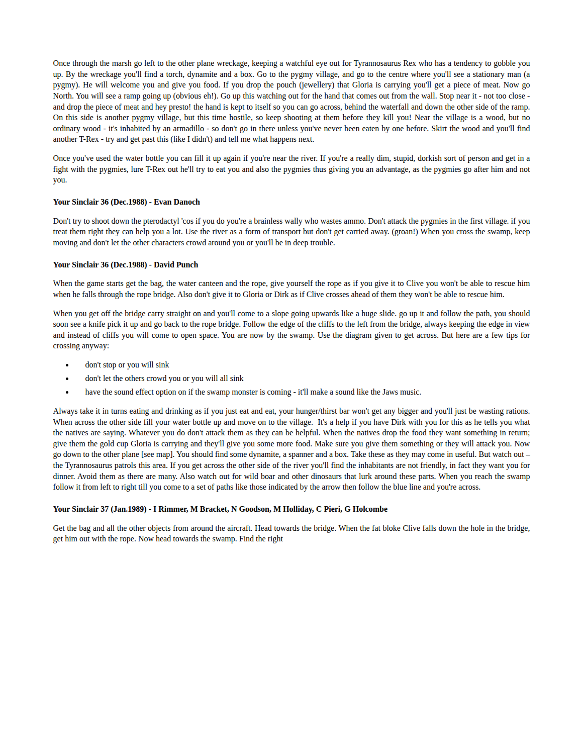Once through the marsh go left to the other plane wreckage, keeping a watchful eye out for Tyrannosaurus Rex who has a tendency to gobble you up. By the wreckage you'll find a torch, dynamite and a box. Go to the pygmy village, and go to the centre where you'll see a stationary man (a pygmy). He will welcome you and give you food. If you drop the pouch (jewellery) that Gloria is carrying you'll get a piece of meat. Now go North. You will see a ramp going up (obvious eh!). Go up this watching out for the hand that comes out from the wall. Stop near it - not too close - and drop the piece of meat and hey presto! the hand is kept to itself so you can go across, behind the waterfall and down the other side of the ramp. On this side is another pygmy village, but this time hostile, so keep shooting at them before they kill you! Near the village is a wood, but no ordinary wood - it's inhabited by an armadillo - so don't go in there unless you've never been eaten by one before. Skirt the wood and you'll find another T-Rex - try and get past this (like I didn't) and tell me what happens next.
Once you've used the water bottle you can fill it up again if you're near the river. If you're a really dim, stupid, dorkish sort of person and get in a fight with the pygmies, lure T-Rex out he'll try to eat you and also the pygmies thus giving you an advantage, as the pygmies go after him and not you.
Your Sinclair 36 (Dec.1988) - Evan Danoch
Don't try to shoot down the pterodactyl 'cos if you do you're a brainless wally who wastes ammo. Don't attack the pygmies in the first village. if you treat them right they can help you a lot. Use the river as a form of transport but don't get carried away. (groan!) When you cross the swamp, keep moving and don't let the other characters crowd around you or you'll be in deep trouble.
Your Sinclair 36 (Dec.1988) - David Punch
When the game starts get the bag, the water canteen and the rope, give yourself the rope as if you give it to Clive you won't be able to rescue him when he falls through the rope bridge. Also don't give it to Gloria or Dirk as if Clive crosses ahead of them they won't be able to rescue him.
When you get off the bridge carry straight on and you'll come to a slope going upwards like a huge slide. go up it and follow the path, you should soon see a knife pick it up and go back to the rope bridge. Follow the edge of the cliffs to the left from the bridge, always keeping the edge in view and instead of cliffs you will come to open space. You are now by the swamp. Use the diagram given to get across. But here are a few tips for crossing anyway:
don't stop or you will sink
don't let the others crowd you or you will all sink
have the sound effect option on if the swamp monster is coming - it'll make a sound like the Jaws music.
Always take it in turns eating and drinking as if you just eat and eat, your hunger/thirst bar won't get any bigger and you'll just be wasting rations. When across the other side fill your water bottle up and move on to the village. It's a help if you have Dirk with you for this as he tells you what the natives are saying. Whatever you do don't attack them as they can be helpful. When the natives drop the food they want something in return; give them the gold cup Gloria is carrying and they'll give you some more food. Make sure you give them something or they will attack you. Now go down to the other plane [see map]. You should find some dynamite, a spanner and a box. Take these as they may come in useful. But watch out – the Tyrannosaurus patrols this area. If you get across the other side of the river you'll find the inhabitants are not friendly, in fact they want you for dinner. Avoid them as there are many. Also watch out for wild boar and other dinosaurs that lurk around these parts. When you reach the swamp follow it from left to right till you come to a set of paths like those indicated by the arrow then follow the blue line and you're across.
Your Sinclair 37 (Jan.1989) - I Rimmer, M Bracket, N Goodson, M Holliday, C Pieri, G Holcombe
Get the bag and all the other objects from around the aircraft. Head towards the bridge. When the fat bloke Clive falls down the hole in the bridge, get him out with the rope. Now head towards the swamp. Find the right